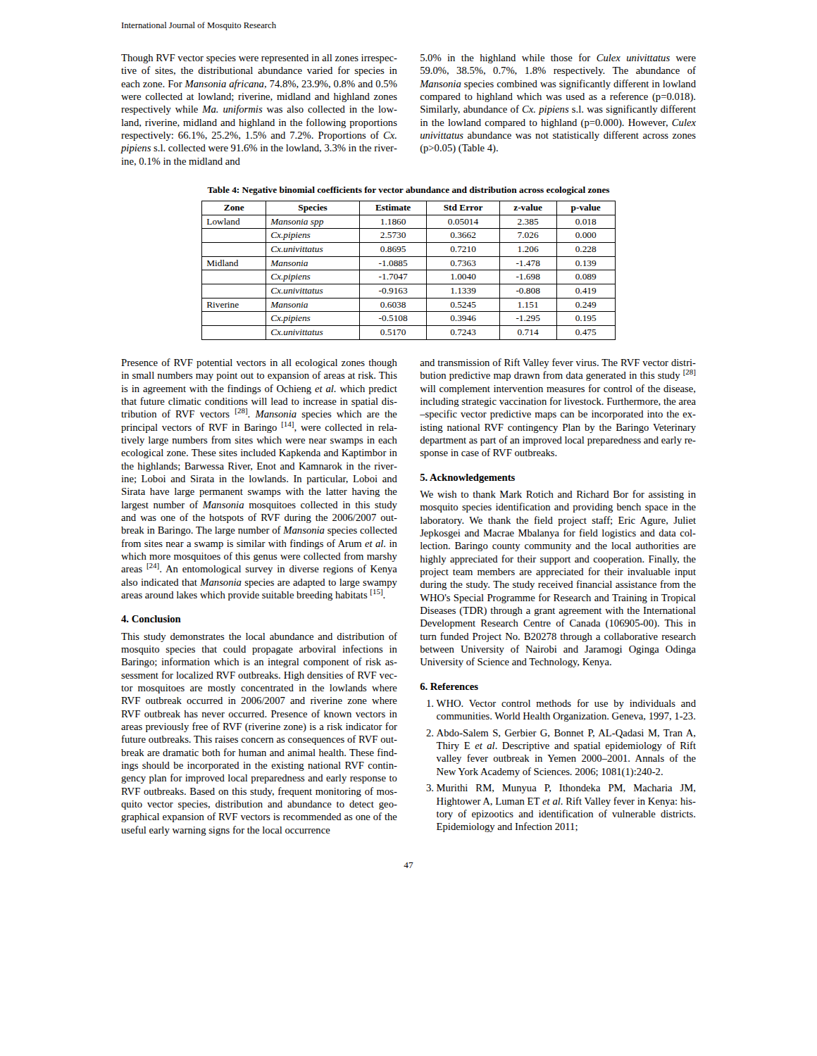International Journal of Mosquito Research
Though RVF vector species were represented in all zones irrespective of sites, the distributional abundance varied for species in each zone. For Mansonia africana, 74.8%, 23.9%, 0.8% and 0.5% were collected at lowland; riverine, midland and highland zones respectively while Ma. uniformis was also collected in the lowland, riverine, midland and highland in the following proportions respectively: 66.1%, 25.2%, 1.5% and 7.2%. Proportions of Cx. pipiens s.l. collected were 91.6% in the lowland, 3.3% in the riverine, 0.1% in the midland and
5.0% in the highland while those for Culex univittatus were 59.0%, 38.5%, 0.7%, 1.8% respectively. The abundance of Mansonia species combined was significantly different in lowland compared to highland which was used as a reference (p=0.018). Similarly, abundance of Cx. pipiens s.l. was significantly different in the lowland compared to highland (p=0.000). However, Culex univittatus abundance was not statistically different across zones (p>0.05) (Table 4).
Table 4: Negative binomial coefficients for vector abundance and distribution across ecological zones
| Zone | Species | Estimate | Std Error | z-value | p-value |
| --- | --- | --- | --- | --- | --- |
| Lowland | Mansonia spp | 1.1860 | 0.05014 | 2.385 | 0.018 |
| | Cx.pipiens | 2.5730 | 0.3662 | 7.026 | 0.000 |
| | Cx.univittatus | 0.8695 | 0.7210 | 1.206 | 0.228 |
| Midland | Mansonia | -1.0885 | 0.7363 | -1.478 | 0.139 |
| | Cx.pipiens | -1.7047 | 1.0040 | -1.698 | 0.089 |
| | Cx.univittatus | -0.9163 | 1.1339 | -0.808 | 0.419 |
| Riverine | Mansonia | 0.6038 | 0.5245 | 1.151 | 0.249 |
| | Cx.pipiens | -0.5108 | 0.3946 | -1.295 | 0.195 |
| | Cx.univittatus | 0.5170 | 0.7243 | 0.714 | 0.475 |
Presence of RVF potential vectors in all ecological zones though in small numbers may point out to expansion of areas at risk. This is in agreement with the findings of Ochieng et al. which predict that future climatic conditions will lead to increase in spatial distribution of RVF vectors [28]. Mansonia species which are the principal vectors of RVF in Baringo [14], were collected in relatively large numbers from sites which were near swamps in each ecological zone. These sites included Kapkenda and Kaptimbor in the highlands; Barwessa River, Enot and Kamnarok in the riverine; Loboi and Sirata in the lowlands. In particular, Loboi and Sirata have large permanent swamps with the latter having the largest number of Mansonia mosquitoes collected in this study and was one of the hotspots of RVF during the 2006/2007 outbreak in Baringo. The large number of Mansonia species collected from sites near a swamp is similar with findings of Arum et al. in which more mosquitoes of this genus were collected from marshy areas [24]. An entomological survey in diverse regions of Kenya also indicated that Mansonia species are adapted to large swampy areas around lakes which provide suitable breeding habitats [15].
4. Conclusion
This study demonstrates the local abundance and distribution of mosquito species that could propagate arboviral infections in Baringo; information which is an integral component of risk assessment for localized RVF outbreaks. High densities of RVF vector mosquitoes are mostly concentrated in the lowlands where RVF outbreak occurred in 2006/2007 and riverine zone where RVF outbreak has never occurred. Presence of known vectors in areas previously free of RVF (riverine zone) is a risk indicator for future outbreaks. This raises concern as consequences of RVF outbreak are dramatic both for human and animal health. These findings should be incorporated in the existing national RVF contingency plan for improved local preparedness and early response to RVF outbreaks. Based on this study, frequent monitoring of mosquito vector species, distribution and abundance to detect geographical expansion of RVF vectors is recommended as one of the useful early warning signs for the local occurrence
and transmission of Rift Valley fever virus. The RVF vector distribution predictive map drawn from data generated in this study [28] will complement intervention measures for control of the disease, including strategic vaccination for livestock. Furthermore, the area –specific vector predictive maps can be incorporated into the existing national RVF contingency Plan by the Baringo Veterinary department as part of an improved local preparedness and early response in case of RVF outbreaks.
5. Acknowledgements
We wish to thank Mark Rotich and Richard Bor for assisting in mosquito species identification and providing bench space in the laboratory. We thank the field project staff; Eric Agure, Juliet Jepkosgei and Macrae Mbalanya for field logistics and data collection. Baringo county community and the local authorities are highly appreciated for their support and cooperation. Finally, the project team members are appreciated for their invaluable input during the study. The study received financial assistance from the WHO's Special Programme for Research and Training in Tropical Diseases (TDR) through a grant agreement with the International Development Research Centre of Canada (106905-00). This in turn funded Project No. B20278 through a collaborative research between University of Nairobi and Jaramogi Oginga Odinga University of Science and Technology, Kenya.
6. References
WHO. Vector control methods for use by individuals and communities. World Health Organization. Geneva, 1997, 1-23.
Abdo-Salem S, Gerbier G, Bonnet P, AL-Qadasi M, Tran A, Thiry E et al. Descriptive and spatial epidemiology of Rift valley fever outbreak in Yemen 2000–2001. Annals of the New York Academy of Sciences. 2006; 1081(1):240-2.
Murithi RM, Munyua P, Ithondeka PM, Macharia JM, Hightower A, Luman ET et al. Rift Valley fever in Kenya: history of epizootics and identification of vulnerable districts. Epidemiology and Infection 2011;
47